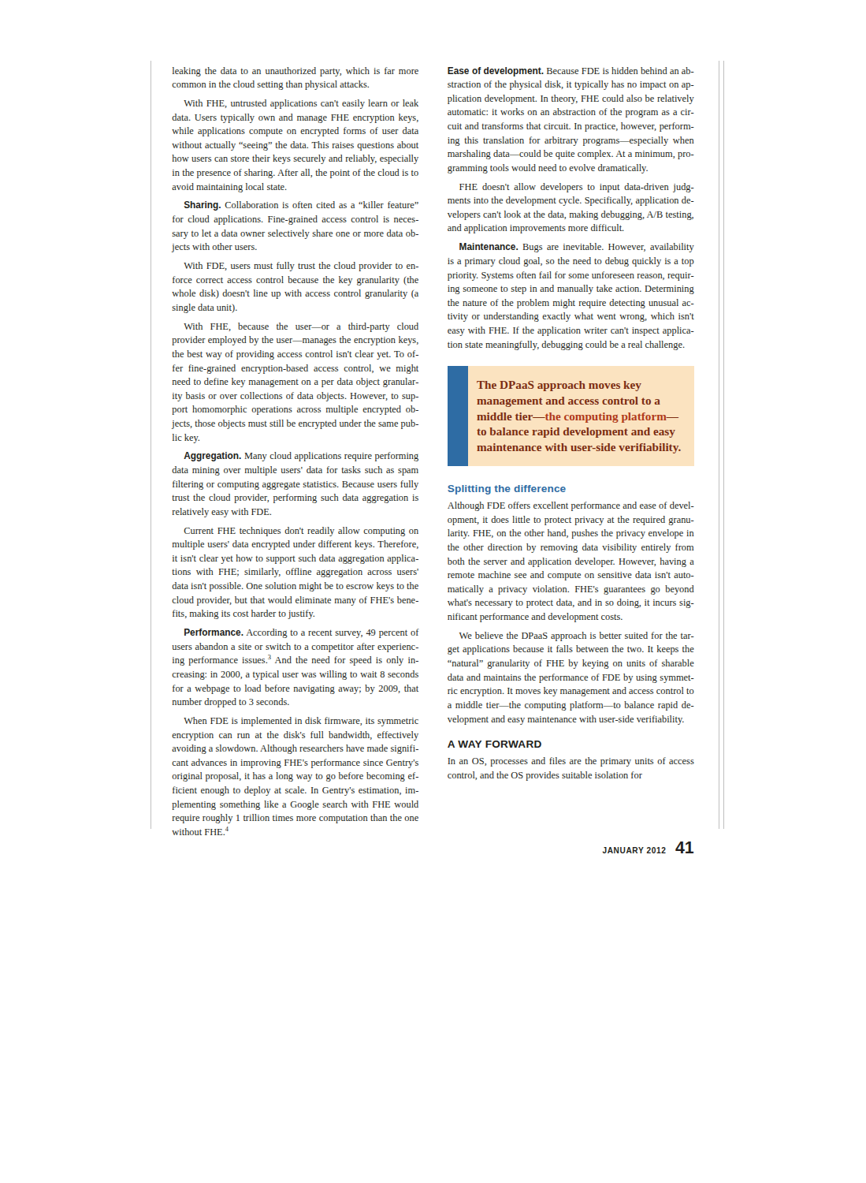leaking the data to an unauthorized party, which is far more common in the cloud setting than physical attacks.
With FHE, untrusted applications can't easily learn or leak data. Users typically own and manage FHE encryption keys, while applications compute on encrypted forms of user data without actually “seeing” the data. This raises questions about how users can store their keys securely and reliably, especially in the presence of sharing. After all, the point of the cloud is to avoid maintaining local state.
Sharing. Collaboration is often cited as a “killer feature” for cloud applications. Fine-grained access control is necessary to let a data owner selectively share one or more data objects with other users.
With FDE, users must fully trust the cloud provider to enforce correct access control because the key granularity (the whole disk) doesn't line up with access control granularity (a single data unit).
With FHE, because the user—or a third-party cloud provider employed by the user—manages the encryption keys, the best way of providing access control isn't clear yet. To offer fine-grained encryption-based access control, we might need to define key management on a per data object granularity basis or over collections of data objects. However, to support homomorphic operations across multiple encrypted objects, those objects must still be encrypted under the same public key.
Aggregation. Many cloud applications require performing data mining over multiple users' data for tasks such as spam filtering or computing aggregate statistics. Because users fully trust the cloud provider, performing such data aggregation is relatively easy with FDE.
Current FHE techniques don't readily allow computing on multiple users' data encrypted under different keys. Therefore, it isn't clear yet how to support such data aggregation applications with FHE; similarly, offline aggregation across users' data isn't possible. One solution might be to escrow keys to the cloud provider, but that would eliminate many of FHE's benefits, making its cost harder to justify.
Performance. According to a recent survey, 49 percent of users abandon a site or switch to a competitor after experiencing performance issues.3 And the need for speed is only increasing: in 2000, a typical user was willing to wait 8 seconds for a webpage to load before navigating away; by 2009, that number dropped to 3 seconds.
When FDE is implemented in disk firmware, its symmetric encryption can run at the disk's full bandwidth, effectively avoiding a slowdown. Although researchers have made significant advances in improving FHE's performance since Gentry's original proposal, it has a long way to go before becoming efficient enough to deploy at scale. In Gentry's estimation, implementing something like a Google search with FHE would require roughly 1 trillion times more computation than the one without FHE.4
Ease of development. Because FDE is hidden behind an abstraction of the physical disk, it typically has no impact on application development. In theory, FHE could also be relatively automatic: it works on an abstraction of the program as a circuit and transforms that circuit. In practice, however, performing this translation for arbitrary programs—especially when marshaling data—could be quite complex. At a minimum, programming tools would need to evolve dramatically.
FHE doesn't allow developers to input data-driven judgments into the development cycle. Specifically, application developers can't look at the data, making debugging, A/B testing, and application improvements more difficult.
Maintenance. Bugs are inevitable. However, availability is a primary cloud goal, so the need to debug quickly is a top priority. Systems often fail for some unforeseen reason, requiring someone to step in and manually take action. Determining the nature of the problem might require detecting unusual activity or understanding exactly what went wrong, which isn't easy with FHE. If the application writer can't inspect application state meaningfully, debugging could be a real challenge.
The DPaaS approach moves key management and access control to a middle tier—the computing platform—to balance rapid development and easy maintenance with user-side verifiability.
Splitting the difference
Although FDE offers excellent performance and ease of development, it does little to protect privacy at the required granularity. FHE, on the other hand, pushes the privacy envelope in the other direction by removing data visibility entirely from both the server and application developer. However, having a remote machine see and compute on sensitive data isn't automatically a privacy violation. FHE's guarantees go beyond what's necessary to protect data, and in so doing, it incurs significant performance and development costs.
We believe the DPaaS approach is better suited for the target applications because it falls between the two. It keeps the “natural” granularity of FHE by keying on units of sharable data and maintains the performance of FDE by using symmetric encryption. It moves key management and access control to a middle tier—the computing platform—to balance rapid development and easy maintenance with user-side verifiability.
A way forward
In an OS, processes and files are the primary units of access control, and the OS provides suitable isolation for
JANUARY 2012 41